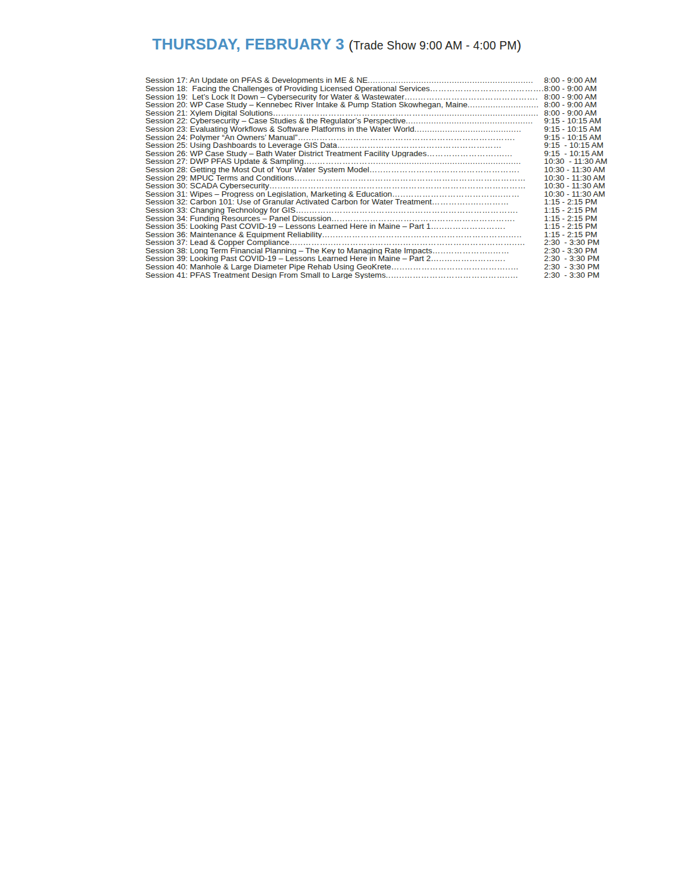THURSDAY, FEBRUARY 3 (Trade Show 9:00 AM - 4:00 PM)
| Session 17: An Update on PFAS & Developments in ME & NE ................................................................. | 8:00 - 9:00 AM |
| Session 18: Facing the Challenges of Providing Licensed Operational Services …………………….……………. | 8:00 - 9:00 AM |
| Session 19: Let’s Lock It Down – Cybersecurity for Water & Wastewater …..……………………………………. | 8:00 - 9:00 AM |
| Session 20: WP Case Study – Kennebec River Intake & Pump Station Skowhegan, Maine ............................ | 8:00 - 9:00 AM |
| Session 21: Xylem Digital Solutions …..……………………………………………........................................... | 8:00 - 9:00 AM |
| Session 22: Cybersecurity – Case Studies & the Regulator’s Perspective .................................................. | 9:15 - 10:15 AM |
| Session 23: Evaluating Workflows & Software Platforms in the Water World .......................................... | 9:15 - 10:15 AM |
| Session 24: Polymer “An Owners’ Manual” …..………………………………………………………………. | 9:15 - 10:15 AM |
| Session 25: Using Dashboards to Leverage GIS Data …..……………………………………………… | 9:15 - 10:15 AM |
| Session 26: WP Case Study – Bath Water District Treatment Facility Upgrades …………………….…... | 9:15 - 10:15 AM |
| Session 27: DWP PFAS Update & Sampling …..…………………......................................................... | 10:30 - 11:30 AM |
| Session 28: Getting the Most Out of Your Water System Model …..…………………………………………. | 10:30 - 11:30 AM |
| Session 29: MPUC Terms and Conditions …..…………………………………………………………………… | 10:30 - 11:30 AM |
| Session 30: SCADA Cybersecurity …..…………………………………………………………………………… | 10:30 - 11:30 AM |
| Session 31: Wipes – Progress on Legislation, Marketing & Education …..……………………………..…… | 10:30 - 11:30 AM |
| Session 32: Carbon 101: Use of Granular Activated Carbon for Water Treatment …………..…..……… | 1:15 - 2:15 PM |
| Session 33: Changing Technology for GIS …..…………………………..……………………………………. | 1:15 - 2:15 PM |
| Session 34: Funding Resources – Panel Discussion …..……………………………………………………. | 1:15 - 2:15 PM |
| Session 35: Looking Past COVID-19 – Lessons Learned Here in Maine – Part 1 …..…………………. | 1:15 - 2:15 PM |
| Session 36: Maintenance & Equipment Reliability …..……………………….…………………………….….. | 1:15 - 2:15 PM |
| Session 37: Lead & Copper Compliance …..………..…………………….…………………………………..… | 2:30 - 3:30 PM |
| Session 38: Long Term Financial Planning – The Key to Managing Rate Impacts …..……………..…… | 2:30 - 3:30 PM |
| Session 39: Looking Past COVID-19 – Lessons Learned Here in Maine – Part 2 …..…………………. | 2:30 - 3:30 PM |
| Session 40: Manhole & Large Diameter Pipe Rehab Using GeoKrete …..………………………………..… | 2:30 - 3:30 PM |
| Session 41: PFAS Treatment Design From Small to Large Systems ..…..………………………………..… | 2:30 - 3:30 PM |